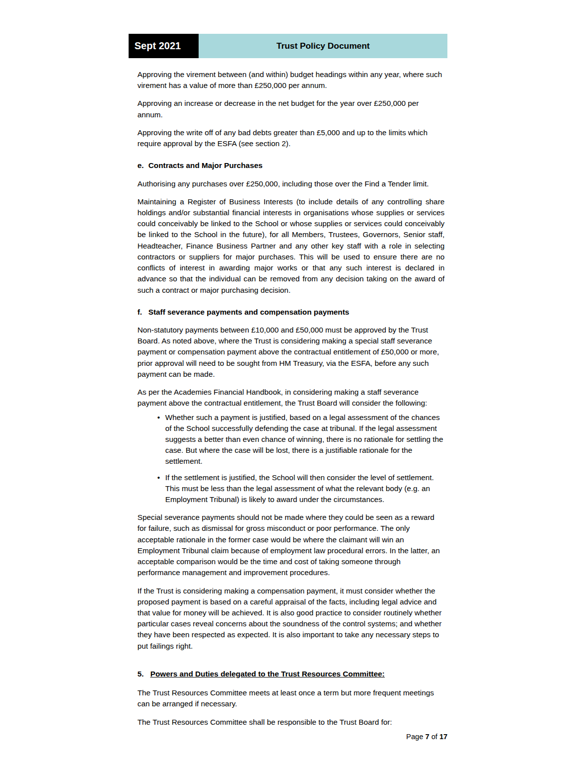Sept 2021
Trust Policy Document
Approving the virement between (and within) budget headings within any year, where such virement has a value of more than £250,000 per annum.
Approving an increase or decrease in the net budget for the year over £250,000 per annum.
Approving the write off of any bad debts greater than £5,000 and up to the limits which require approval by the ESFA (see section 2).
e. Contracts and Major Purchases
Authorising any purchases over £250,000, including those over the Find a Tender limit.
Maintaining a Register of Business Interests (to include details of any controlling share holdings and/or substantial financial interests in organisations whose supplies or services could conceivably be linked to the School or whose supplies or services could conceivably be linked to the School in the future), for all Members, Trustees, Governors, Senior staff, Headteacher, Finance Business Partner and any other key staff with a role in selecting contractors or suppliers for major purchases. This will be used to ensure there are no conflicts of interest in awarding major works or that any such interest is declared in advance so that the individual can be removed from any decision taking on the award of such a contract or major purchasing decision.
f. Staff severance payments and compensation payments
Non-statutory payments between £10,000 and £50,000 must be approved by the Trust Board. As noted above, where the Trust is considering making a special staff severance payment or compensation payment above the contractual entitlement of £50,000 or more, prior approval will need to be sought from HM Treasury, via the ESFA, before any such payment can be made.
As per the Academies Financial Handbook, in considering making a staff severance payment above the contractual entitlement, the Trust Board will consider the following:
Whether such a payment is justified, based on a legal assessment of the chances of the School successfully defending the case at tribunal. If the legal assessment suggests a better than even chance of winning, there is no rationale for settling the case. But where the case will be lost, there is a justifiable rationale for the settlement.
If the settlement is justified, the School will then consider the level of settlement. This must be less than the legal assessment of what the relevant body (e.g. an Employment Tribunal) is likely to award under the circumstances.
Special severance payments should not be made where they could be seen as a reward for failure, such as dismissal for gross misconduct or poor performance. The only acceptable rationale in the former case would be where the claimant will win an Employment Tribunal claim because of employment law procedural errors. In the latter, an acceptable comparison would be the time and cost of taking someone through performance management and improvement procedures.
If the Trust is considering making a compensation payment, it must consider whether the proposed payment is based on a careful appraisal of the facts, including legal advice and that value for money will be achieved. It is also good practice to consider routinely whether particular cases reveal concerns about the soundness of the control systems; and whether they have been respected as expected. It is also important to take any necessary steps to put failings right.
5. Powers and Duties delegated to the Trust Resources Committee:
The Trust Resources Committee meets at least once a term but more frequent meetings can be arranged if necessary.
The Trust Resources Committee shall be responsible to the Trust Board for:
Page 7 of 17